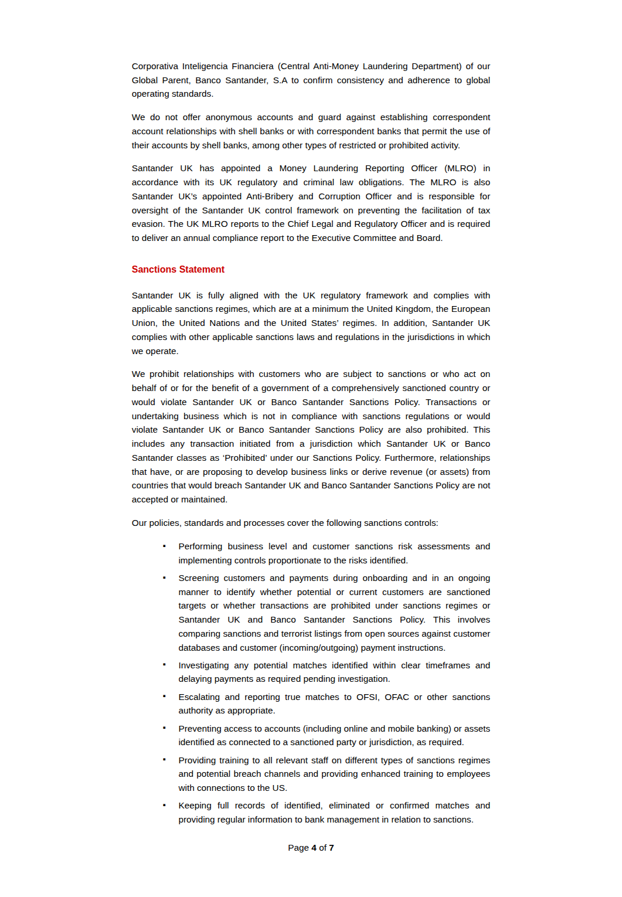Corporativa Inteligencia Financiera (Central Anti-Money Laundering Department) of our Global Parent, Banco Santander, S.A to confirm consistency and adherence to global operating standards.
We do not offer anonymous accounts and guard against establishing correspondent account relationships with shell banks or with correspondent banks that permit the use of their accounts by shell banks, among other types of restricted or prohibited activity.
Santander UK has appointed a Money Laundering Reporting Officer (MLRO) in accordance with its UK regulatory and criminal law obligations. The MLRO is also Santander UK’s appointed Anti-Bribery and Corruption Officer and is responsible for oversight of the Santander UK control framework on preventing the facilitation of tax evasion. The UK MLRO reports to the Chief Legal and Regulatory Officer and is required to deliver an annual compliance report to the Executive Committee and Board.
Sanctions Statement
Santander UK is fully aligned with the UK regulatory framework and complies with applicable sanctions regimes, which are at a minimum the United Kingdom, the European Union, the United Nations and the United States’ regimes. In addition, Santander UK complies with other applicable sanctions laws and regulations in the jurisdictions in which we operate.
We prohibit relationships with customers who are subject to sanctions or who act on behalf of or for the benefit of a government of a comprehensively sanctioned country or would violate Santander UK or Banco Santander Sanctions Policy. Transactions or undertaking business which is not in compliance with sanctions regulations or would violate Santander UK or Banco Santander Sanctions Policy are also prohibited. This includes any transaction initiated from a jurisdiction which Santander UK or Banco Santander classes as ‘Prohibited’ under our Sanctions Policy. Furthermore, relationships that have, or are proposing to develop business links or derive revenue (or assets) from countries that would breach Santander UK and Banco Santander Sanctions Policy are not accepted or maintained.
Our policies, standards and processes cover the following sanctions controls:
Performing business level and customer sanctions risk assessments and implementing controls proportionate to the risks identified.
Screening customers and payments during onboarding and in an ongoing manner to identify whether potential or current customers are sanctioned targets or whether transactions are prohibited under sanctions regimes or Santander UK and Banco Santander Sanctions Policy. This involves comparing sanctions and terrorist listings from open sources against customer databases and customer (incoming/outgoing) payment instructions.
Investigating any potential matches identified within clear timeframes and delaying payments as required pending investigation.
Escalating and reporting true matches to OFSI, OFAC or other sanctions authority as appropriate.
Preventing access to accounts (including online and mobile banking) or assets identified as connected to a sanctioned party or jurisdiction, as required.
Providing training to all relevant staff on different types of sanctions regimes and potential breach channels and providing enhanced training to employees with connections to the US.
Keeping full records of identified, eliminated or confirmed matches and providing regular information to bank management in relation to sanctions.
Page 4 of 7